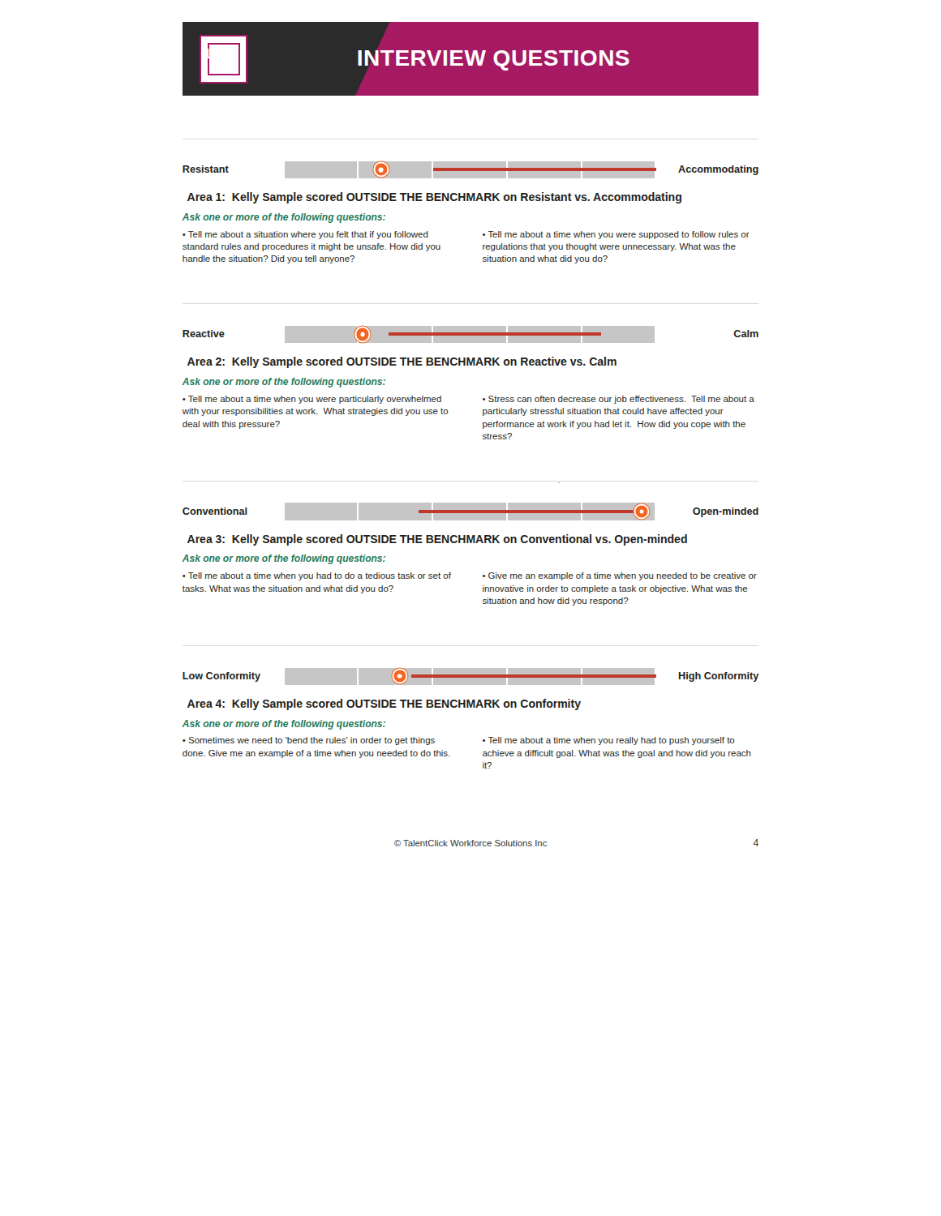INTERVIEW QUESTIONS
LP+
Resistant
Accommodating
Area 1: Kelly Sample scored OUTSIDE THE BENCHMARK on Resistant vs. Accommodating
Ask one or more of the following questions:
• Tell me about a situation where you felt that if you followed standard rules and procedures it might be unsafe. How did you handle the situation? Did you tell anyone?
• Tell me about a time when you were supposed to follow rules or regulations that you thought were unnecessary. What was the situation and what did you do?
Reactive
Calm
Area 2: Kelly Sample scored OUTSIDE THE BENCHMARK on Reactive vs. Calm
Ask one or more of the following questions:
• Tell me about a time when you were particularly overwhelmed with your responsibilities at work. What strategies did you use to deal with this pressure?
• Stress can often decrease our job effectiveness. Tell me about a particularly stressful situation that could have affected your performance at work if you had let it. How did you cope with the stress?
.
Conventional
Open-minded
Area 3: Kelly Sample scored OUTSIDE THE BENCHMARK on Conventional vs. Open-minded
Ask one or more of the following questions:
• Tell me about a time when you had to do a tedious task or set of tasks. What was the situation and what did you do?
• Give me an example of a time when you needed to be creative or innovative in order to complete a task or objective. What was the situation and how did you respond?
Low Conformity
High Conformity
Area 4: Kelly Sample scored OUTSIDE THE BENCHMARK on Conformity
Ask one or more of the following questions:
• Sometimes we need to 'bend the rules' in order to get things done. Give me an example of a time when you needed to do this.
• Tell me about a time when you really had to push yourself to achieve a difficult goal. What was the goal and how did you reach it?
© TalentClick Workforce Solutions Inc 4